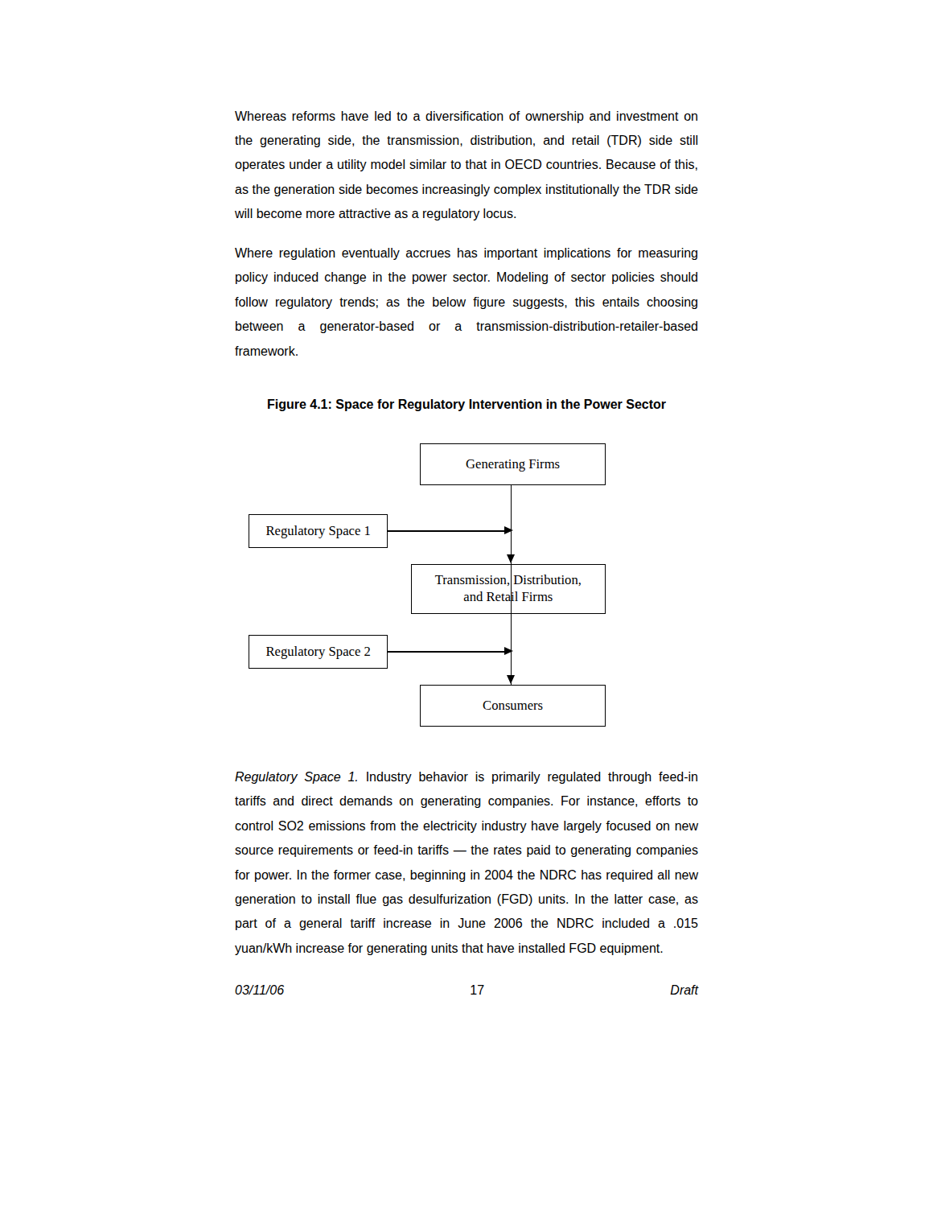Whereas reforms have led to a diversification of ownership and investment on the generating side, the transmission, distribution, and retail (TDR) side still operates under a utility model similar to that in OECD countries. Because of this, as the generation side becomes increasingly complex institutionally the TDR side will become more attractive as a regulatory locus.
Where regulation eventually accrues has important implications for measuring policy induced change in the power sector. Modeling of sector policies should follow regulatory trends; as the below figure suggests, this entails choosing between a generator-based or a transmission-distribution-retailer-based framework.
Figure 4.1: Space for Regulatory Intervention in the Power Sector
Generating Firms
Transmission, Distribution,
and Retail Firms
Consumers
Regulatory Space 1
Regulatory Space 2
Regulatory Space 1. Industry behavior is primarily regulated through feed-in tariffs and direct demands on generating companies. For instance, efforts to control SO2 emissions from the electricity industry have largely focused on new source requirements or feed-in tariffs — the rates paid to generating companies for power. In the former case, beginning in 2004 the NDRC has required all new generation to install flue gas desulfurization (FGD) units. In the latter case, as part of a general tariff increase in June 2006 the NDRC included a .015 yuan/kWh increase for generating units that have installed FGD equipment.
03/11/06 17 Draft